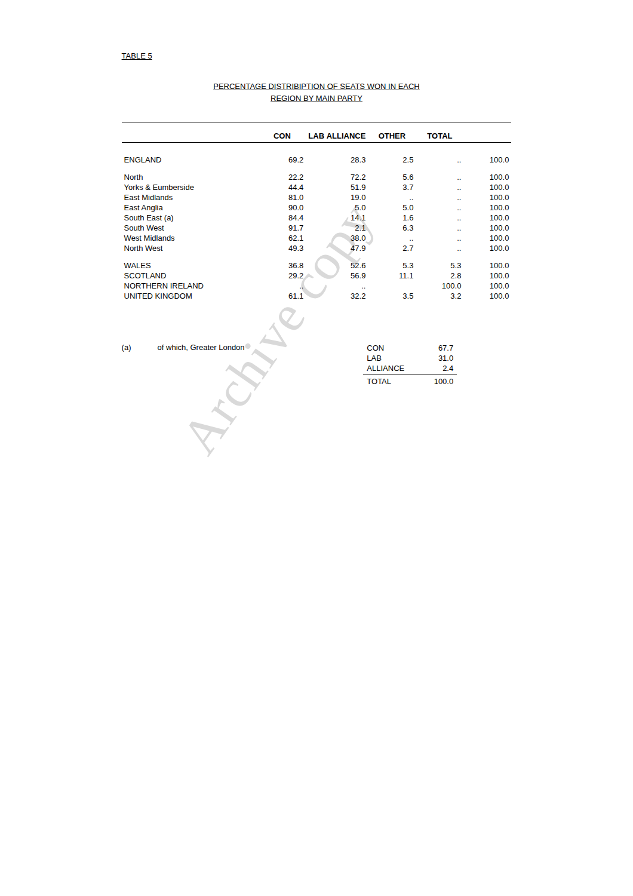Archive copy
TABLE 5
PERCENTAGE DISTRIBIPTION OF SEATS WON IN EACH
REGION BY MAIN PARTY
| | CON | LAB ALLIANCE | OTHER | TOTAL | |
| --- | --- | --- | --- | --- | --- |
| ENGLAND | 69.2 | 28.3 | 2.5 | .. | 100.0 |
| North | 22.2 | 72.2 | 5.6 | .. | 100.0 |
| Yorks & Eumberside | 44.4 | 51.9 | 3.7 | .. | 100.0 |
| East Midlands | 81.0 | 19.0 | .. | .. | 100.0 |
| East Anglia | 90.0 | 5.0 | 5.0 | .. | 100.0 |
| South East (a) | 84.4 | 14.1 | 1.6 | .. | 100.0 |
| South West | 91.7 | 2.1 | 6.3 | .. | 100.0 |
| West Midlands | 62.1 | 38.0 | .. | .. | 100.0 |
| North West | 49.3 | 47.9 | 2.7 | .. | 100.0 |
| WALES | 36.8 | 52.6 | 5.3 | 5.3 | 100.0 |
| SCOTLAND | 29.2 | 56.9 | 11.1 | 2.8 | 100.0 |
| NORTHERN IRELAND | .. | .. | | 100.0 | 100.0 |
| UNITED KINGDOM | 61.1 | 32.2 | 3.5 | 3.2 | 100.0 |
(a) of which, Greater London
| CON | 67.7 |
| LAB | 31.0 |
| ALLIANCE | 2.4 |
| TOTAL | 100.0 |